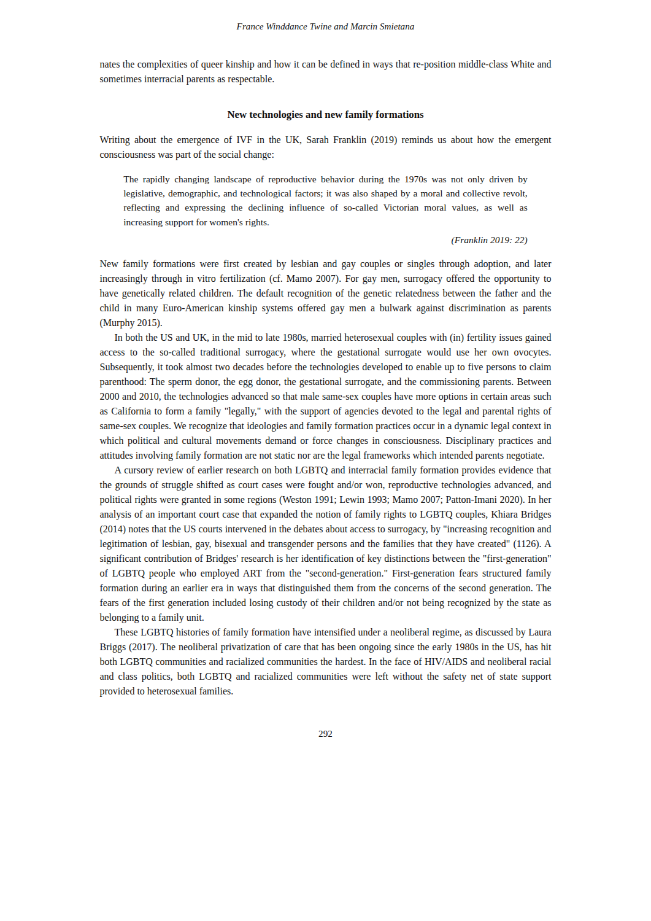France Winddance Twine and Marcin Smietana
nates the complexities of queer kinship and how it can be defined in ways that re-position middle-class White and sometimes interracial parents as respectable.
New technologies and new family formations
Writing about the emergence of IVF in the UK, Sarah Franklin (2019) reminds us about how the emergent consciousness was part of the social change:
The rapidly changing landscape of reproductive behavior during the 1970s was not only driven by legislative, demographic, and technological factors; it was also shaped by a moral and collective revolt, reflecting and expressing the declining influence of so-called Victorian moral values, as well as increasing support for women's rights.
(Franklin 2019: 22)
New family formations were first created by lesbian and gay couples or singles through adoption, and later increasingly through in vitro fertilization (cf. Mamo 2007). For gay men, surrogacy offered the opportunity to have genetically related children. The default recognition of the genetic relatedness between the father and the child in many Euro-American kinship systems offered gay men a bulwark against discrimination as parents (Murphy 2015).
In both the US and UK, in the mid to late 1980s, married heterosexual couples with (in) fertility issues gained access to the so-called traditional surrogacy, where the gestational surrogate would use her own ovocytes. Subsequently, it took almost two decades before the technologies developed to enable up to five persons to claim parenthood: The sperm donor, the egg donor, the gestational surrogate, and the commissioning parents. Between 2000 and 2010, the technologies advanced so that male same-sex couples have more options in certain areas such as California to form a family "legally," with the support of agencies devoted to the legal and parental rights of same-sex couples. We recognize that ideologies and family formation practices occur in a dynamic legal context in which political and cultural movements demand or force changes in consciousness. Disciplinary practices and attitudes involving family formation are not static nor are the legal frameworks which intended parents negotiate.
A cursory review of earlier research on both LGBTQ and interracial family formation provides evidence that the grounds of struggle shifted as court cases were fought and/or won, reproductive technologies advanced, and political rights were granted in some regions (Weston 1991; Lewin 1993; Mamo 2007; Patton-Imani 2020). In her analysis of an important court case that expanded the notion of family rights to LGBTQ couples, Khiara Bridges (2014) notes that the US courts intervened in the debates about access to surrogacy, by "increasing recognition and legitimation of lesbian, gay, bisexual and transgender persons and the families that they have created" (1126). A significant contribution of Bridges' research is her identification of key distinctions between the "first-generation" of LGBTQ people who employed ART from the "second-generation." First-generation fears structured family formation during an earlier era in ways that distinguished them from the concerns of the second generation. The fears of the first generation included losing custody of their children and/or not being recognized by the state as belonging to a family unit.
These LGBTQ histories of family formation have intensified under a neoliberal regime, as discussed by Laura Briggs (2017). The neoliberal privatization of care that has been ongoing since the early 1980s in the US, has hit both LGBTQ communities and racialized communities the hardest. In the face of HIV/AIDS and neoliberal racial and class politics, both LGBTQ and racialized communities were left without the safety net of state support provided to heterosexual families.
292